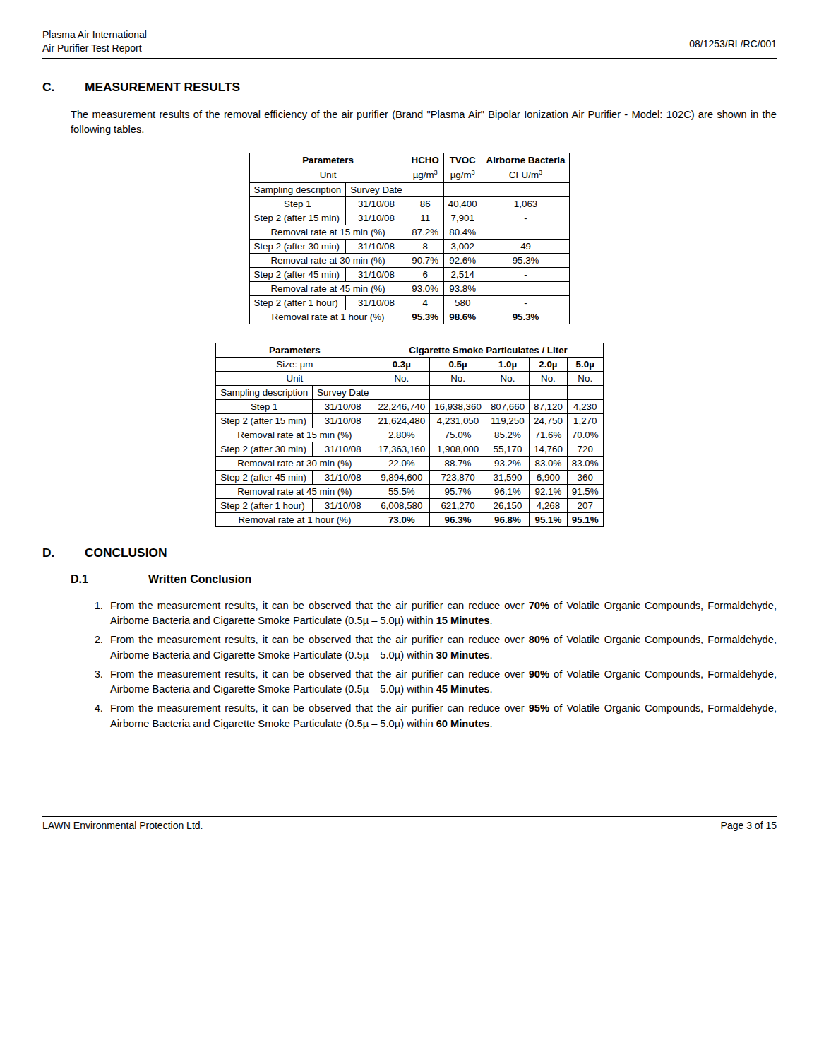Plasma Air International
Air Purifier Test Report
08/1253/RL/RC/001
C. MEASUREMENT RESULTS
The measurement results of the removal efficiency of the air purifier (Brand "Plasma Air" Bipolar Ionization Air Purifier - Model: 102C) are shown in the following tables.
| Parameters | HCHO | TVOC | Airborne Bacteria |
| --- | --- | --- | --- |
| Unit | µg/m 3 | µg/m 3 | CFU/m 3 |
| Sampling description | Survey Date | | | |
| Step 1 | 31/10/08 | 86 | 40,400 | 1,063 |
| Step 2 (after 15 min) | 31/10/08 | 11 | 7,901 | - |
| Removal rate at 15 min (%) | 87.2% | 80.4% | |
| Step 2 (after 30 min) | 31/10/08 | 8 | 3,002 | 49 |
| Removal rate at 30 min (%) | 90.7% | 92.6% | 95.3% |
| Step 2 (after 45 min) | 31/10/08 | 6 | 2,514 | - |
| Removal rate at 45 min (%) | 93.0% | 93.8% | |
| Step 2 (after 1 hour) | 31/10/08 | 4 | 580 | - |
| Removal rate at 1 hour (%) | 95.3% | 98.6% | 95.3% |
| Parameters | Cigarette Smoke Particulates / Liter |
| --- | --- |
| Size: µm | 0.3µ | 0.5µ | 1.0µ | 2.0µ | 5.0µ |
| Unit | No. | No. | No. | No. | No. |
| Sampling description | Survey Date | | | | | |
| Step 1 | 31/10/08 | 22,246,740 | 16,938,360 | 807,660 | 87,120 | 4,230 |
| Step 2 (after 15 min) | 31/10/08 | 21,624,480 | 4,231,050 | 119,250 | 24,750 | 1,270 |
| Removal rate at 15 min (%) | 2.80% | 75.0% | 85.2% | 71.6% | 70.0% |
| Step 2 (after 30 min) | 31/10/08 | 17,363,160 | 1,908,000 | 55,170 | 14,760 | 720 |
| Removal rate at 30 min (%) | 22.0% | 88.7% | 93.2% | 83.0% | 83.0% |
| Step 2 (after 45 min) | 31/10/08 | 9,894,600 | 723,870 | 31,590 | 6,900 | 360 |
| Removal rate at 45 min (%) | 55.5% | 95.7% | 96.1% | 92.1% | 91.5% |
| Step 2 (after 1 hour) | 31/10/08 | 6,008,580 | 621,270 | 26,150 | 4,268 | 207 |
| Removal rate at 1 hour (%) | 73.0% | 96.3% | 96.8% | 95.1% | 95.1% |
D. CONCLUSION
D.1 Written Conclusion
From the measurement results, it can be observed that the air purifier can reduce over 70% of Volatile Organic Compounds, Formaldehyde, Airborne Bacteria and Cigarette Smoke Particulate (0.5µ – 5.0µ) within 15 Minutes.
From the measurement results, it can be observed that the air purifier can reduce over 80% of Volatile Organic Compounds, Formaldehyde, Airborne Bacteria and Cigarette Smoke Particulate (0.5µ – 5.0µ) within 30 Minutes.
From the measurement results, it can be observed that the air purifier can reduce over 90% of Volatile Organic Compounds, Formaldehyde, Airborne Bacteria and Cigarette Smoke Particulate (0.5µ – 5.0µ) within 45 Minutes.
From the measurement results, it can be observed that the air purifier can reduce over 95% of Volatile Organic Compounds, Formaldehyde, Airborne Bacteria and Cigarette Smoke Particulate (0.5µ – 5.0µ) within 60 Minutes.
LAWN Environmental Protection Ltd.
Page 3 of 15